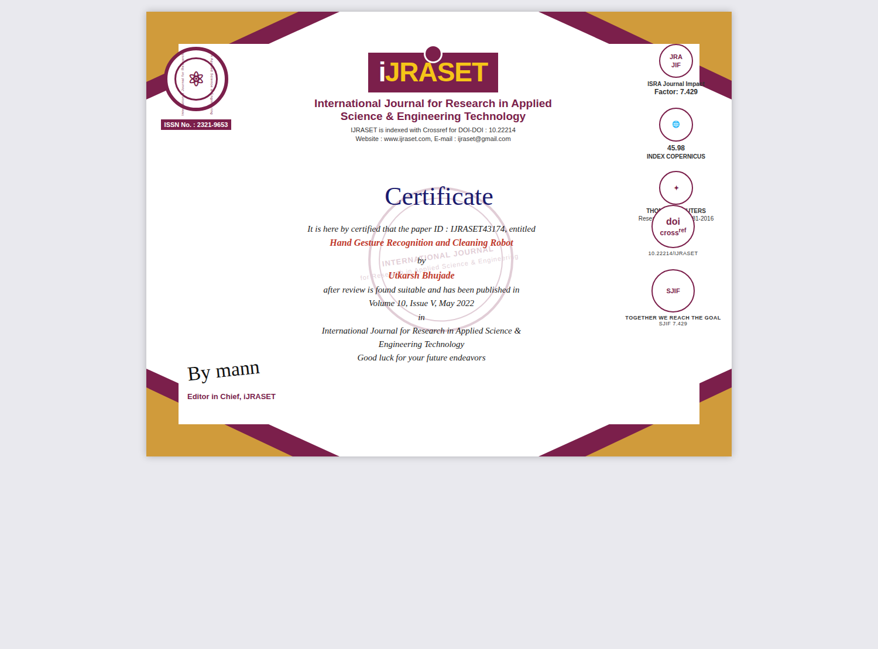International Journal for Research ⚛ in Applied Science & Engineering
ISSN No. : 2321-9653
iJRASET
International Journal for Research in Applied
Science & Engineering Technology
IJRASET is indexed with Crossref for DOI-DOI : 10.22214
Website : www.ijraset.com, E-mail : ijraset@gmail.com
JRA
JIF
ISRA Journal Impact Factor: 7.429
🌐
45.98 INDEX COPERNICUS
✦
THOMSON REUTERS Researcher ID: N-9681-2016
INTERNATIONAL JOURNAL
for Research in Applied Science & Engineering
Certificate
It is here by certified that the paper ID : IJRASET43174, entitled
Hand Gesture Recognition and Cleaning Robot by Utkarsh Bhujade
after review is found suitable and has been published in
Volume 10, Issue V, May 2022
in
International Journal for Research in Applied Science &
Engineering Technology
Good luck for your future endeavors
doi crossref
10.22214/IJRASET
SJIF
TOGETHER WE REACH THE GOAL SJIF 7.429
By mann
Editor in Chief, iJRASET